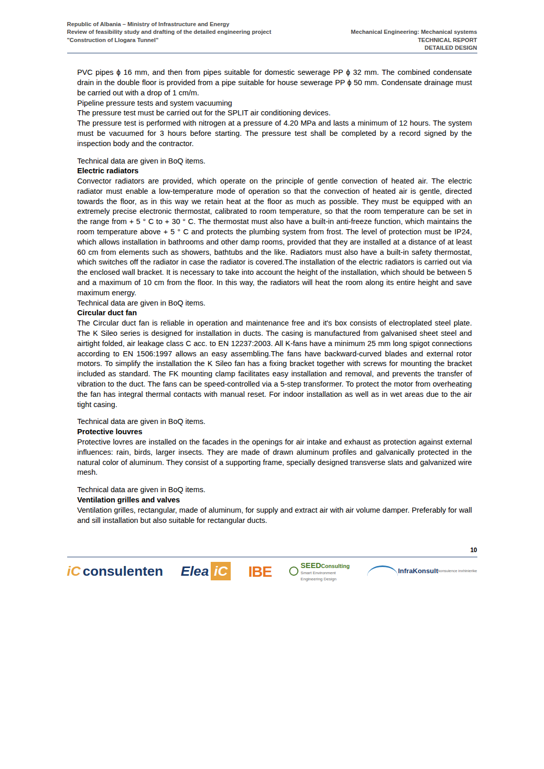Republic of Albania – Ministry of Infrastructure and Energy
Review of feasibility study and drafting of the detailed engineering project
Mechanical Engineering: Mechanical systems
"Construction of Llogara Tunnel"
TECHNICAL REPORT
DETAILED DESIGN
PVC pipes ɸ 16 mm, and then from pipes suitable for domestic sewerage PP ɸ 32 mm. The combined condensate drain in the double floor is provided from a pipe suitable for house sewerage PP ɸ 50 mm. Condensate drainage must be carried out with a drop of 1 cm/m.
Pipeline pressure tests and system vacuuming
The pressure test must be carried out for the SPLIT air conditioning devices.
The pressure test is performed with nitrogen at a pressure of 4.20 MPa and lasts a minimum of 12 hours. The system must be vacuumed for 3 hours before starting. The pressure test shall be completed by a record signed by the inspection body and the contractor.
Technical data are given in BoQ items.
Electric radiators
Convector radiators are provided, which operate on the principle of gentle convection of heated air. The electric radiator must enable a low-temperature mode of operation so that the convection of heated air is gentle, directed towards the floor, as in this way we retain heat at the floor as much as possible. They must be equipped with an extremely precise electronic thermostat, calibrated to room temperature, so that the room temperature can be set in the range from + 5 ° C to + 30 ° C. The thermostat must also have a built-in anti-freeze function, which maintains the room temperature above + 5 ° C and protects the plumbing system from frost. The level of protection must be IP24, which allows installation in bathrooms and other damp rooms, provided that they are installed at a distance of at least 60 cm from elements such as showers, bathtubs and the like. Radiators must also have a built-in safety thermostat, which switches off the radiator in case the radiator is covered.The installation of the electric radiators is carried out via the enclosed wall bracket. It is necessary to take into account the height of the installation, which should be between 5 and a maximum of 10 cm from the floor. In this way, the radiators will heat the room along its entire height and save maximum energy.
Technical data are given in BoQ items.
Circular duct fan
The Circular duct fan is reliable in operation and maintenance free and it's box consists of electroplated steel plate. The K Sileo series is designed for installation in ducts. The casing is manufactured from galvanised sheet steel and airtight folded, air leakage class C acc. to EN 12237:2003. All K-fans have a minimum 25 mm long spigot connections according to EN 1506:1997 allows an easy assembling.The fans have backward-curved blades and external rotor motors. To simplify the installation the K Sileo fan has a fixing bracket together with screws for mounting the bracket included as standard. The FK mounting clamp facilitates easy installation and removal, and prevents the transfer of vibration to the duct. The fans can be speed-controlled via a 5-step transformer. To protect the motor from overheating the fan has integral thermal contacts with manual reset. For indoor installation as well as in wet areas due to the air tight casing.
Technical data are given in BoQ items.
Protective louvres
Protective lovres are installed on the facades in the openings for air intake and exhaust as protection against external influences: rain, birds, larger insects. They are made of drawn aluminum profiles and galvanically protected in the natural color of aluminum. They consist of a supporting frame, specially designed transverse slats and galvanized wire mesh.
Technical data are given in BoQ items.
Ventilation grilles and valves
Ventilation grilles, rectangular, made of aluminum, for supply and extract air with air volume damper. Preferably for wall and sill installation but also suitable for rectangular ducts.
10
iC consulenten
Elea iC
IBE
SEEDConsulting
Smart Environment
Engineering Design
InfraKonsult
konsulence inxhinierike